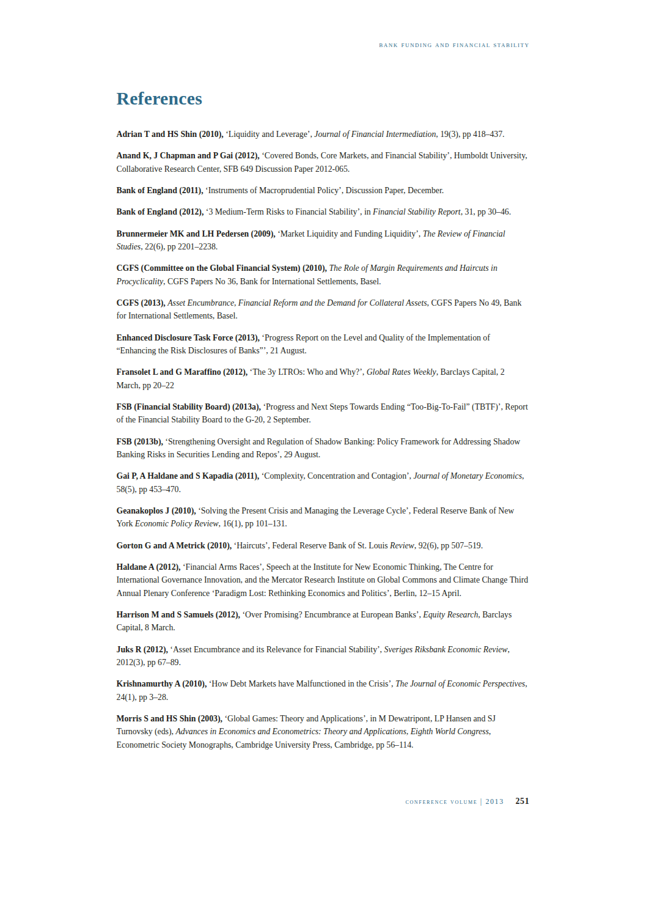Bank Funding and Financial Stability
References
Adrian T and HS Shin (2010), ‘Liquidity and Leverage’, Journal of Financial Intermediation, 19(3), pp 418–437.
Anand K, J Chapman and P Gai (2012), ‘Covered Bonds, Core Markets, and Financial Stability’, Humboldt University, Collaborative Research Center, SFB 649 Discussion Paper 2012-065.
Bank of England (2011), ‘Instruments of Macroprudential Policy’, Discussion Paper, December.
Bank of England (2012), ‘3 Medium-Term Risks to Financial Stability’, in Financial Stability Report, 31, pp 30–46.
Brunnermeier MK and LH Pedersen (2009), ‘Market Liquidity and Funding Liquidity’, The Review of Financial Studies, 22(6), pp 2201–2238.
CGFS (Committee on the Global Financial System) (2010), The Role of Margin Requirements and Haircuts in Procyclicality, CGFS Papers No 36, Bank for International Settlements, Basel.
CGFS (2013), Asset Encumbrance, Financial Reform and the Demand for Collateral Assets, CGFS Papers No 49, Bank for International Settlements, Basel.
Enhanced Disclosure Task Force (2013), ‘Progress Report on the Level and Quality of the Implementation of “Enhancing the Risk Disclosures of Banks”’, 21 August.
Fransolet L and G Maraffino (2012), ‘The 3y LTROs: Who and Why?’, Global Rates Weekly, Barclays Capital, 2 March, pp 20–22
FSB (Financial Stability Board) (2013a), ‘Progress and Next Steps Towards Ending “Too-Big-To-Fail” (TBTF)’, Report of the Financial Stability Board to the G-20, 2 September.
FSB (2013b), ‘Strengthening Oversight and Regulation of Shadow Banking: Policy Framework for Addressing Shadow Banking Risks in Securities Lending and Repos’, 29 August.
Gai P, A Haldane and S Kapadia (2011), ‘Complexity, Concentration and Contagion’, Journal of Monetary Economics, 58(5), pp 453–470.
Geanakoplos J (2010), ‘Solving the Present Crisis and Managing the Leverage Cycle’, Federal Reserve Bank of New York Economic Policy Review, 16(1), pp 101–131.
Gorton G and A Metrick (2010), ‘Haircuts’, Federal Reserve Bank of St. Louis Review, 92(6), pp 507–519.
Haldane A (2012), ‘Financial Arms Races’, Speech at the Institute for New Economic Thinking, The Centre for International Governance Innovation, and the Mercator Research Institute on Global Commons and Climate Change Third Annual Plenary Conference ‘Paradigm Lost: Rethinking Economics and Politics’, Berlin, 12–15 April.
Harrison M and S Samuels (2012), ‘Over Promising? Encumbrance at European Banks’, Equity Research, Barclays Capital, 8 March.
Juks R (2012), ‘Asset Encumbrance and its Relevance for Financial Stability’, Sveriges Riksbank Economic Review, 2012(3), pp 67–89.
Krishnamurthy A (2010), ‘How Debt Markets have Malfunctioned in the Crisis’, The Journal of Economic Perspectives, 24(1), pp 3–28.
Morris S and HS Shin (2003), ‘Global Games: Theory and Applications’, in M Dewatripont, LP Hansen and SJ Turnovsky (eds), Advances in Economics and Econometrics: Theory and Applications, Eighth World Congress, Econometric Society Monographs, Cambridge University Press, Cambridge, pp 56–114.
Conference Volume | 2013 251